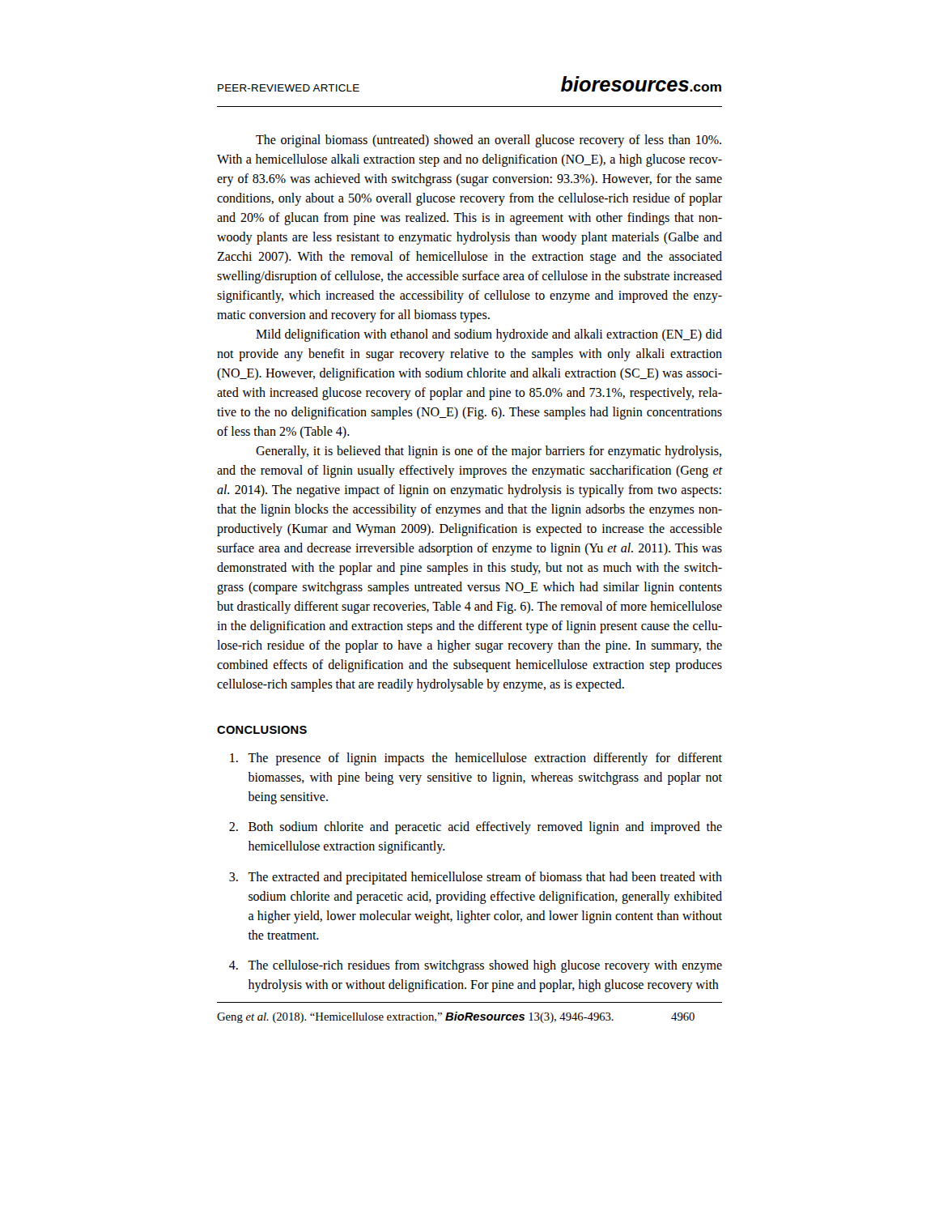PEER-REVIEWED ARTICLE
bioresources.com
The original biomass (untreated) showed an overall glucose recovery of less than 10%. With a hemicellulose alkali extraction step and no delignification (NO_E), a high glucose recovery of 83.6% was achieved with switchgrass (sugar conversion: 93.3%). However, for the same conditions, only about a 50% overall glucose recovery from the cellulose-rich residue of poplar and 20% of glucan from pine was realized. This is in agreement with other findings that non-woody plants are less resistant to enzymatic hydrolysis than woody plant materials (Galbe and Zacchi 2007). With the removal of hemicellulose in the extraction stage and the associated swelling/disruption of cellulose, the accessible surface area of cellulose in the substrate increased significantly, which increased the accessibility of cellulose to enzyme and improved the enzymatic conversion and recovery for all biomass types.
Mild delignification with ethanol and sodium hydroxide and alkali extraction (EN_E) did not provide any benefit in sugar recovery relative to the samples with only alkali extraction (NO_E). However, delignification with sodium chlorite and alkali extraction (SC_E) was associated with increased glucose recovery of poplar and pine to 85.0% and 73.1%, respectively, relative to the no delignification samples (NO_E) (Fig. 6). These samples had lignin concentrations of less than 2% (Table 4).
Generally, it is believed that lignin is one of the major barriers for enzymatic hydrolysis, and the removal of lignin usually effectively improves the enzymatic saccharification (Geng et al. 2014). The negative impact of lignin on enzymatic hydrolysis is typically from two aspects: that the lignin blocks the accessibility of enzymes and that the lignin adsorbs the enzymes non-productively (Kumar and Wyman 2009). Delignification is expected to increase the accessible surface area and decrease irreversible adsorption of enzyme to lignin (Yu et al. 2011). This was demonstrated with the poplar and pine samples in this study, but not as much with the switchgrass (compare switchgrass samples untreated versus NO_E which had similar lignin contents but drastically different sugar recoveries, Table 4 and Fig. 6). The removal of more hemicellulose in the delignification and extraction steps and the different type of lignin present cause the cellulose-rich residue of the poplar to have a higher sugar recovery than the pine. In summary, the combined effects of delignification and the subsequent hemicellulose extraction step produces cellulose-rich samples that are readily hydrolysable by enzyme, as is expected.
CONCLUSIONS
The presence of lignin impacts the hemicellulose extraction differently for different biomasses, with pine being very sensitive to lignin, whereas switchgrass and poplar not being sensitive.
Both sodium chlorite and peracetic acid effectively removed lignin and improved the hemicellulose extraction significantly.
The extracted and precipitated hemicellulose stream of biomass that had been treated with sodium chlorite and peracetic acid, providing effective delignification, generally exhibited a higher yield, lower molecular weight, lighter color, and lower lignin content than without the treatment.
The cellulose-rich residues from switchgrass showed high glucose recovery with enzyme hydrolysis with or without delignification. For pine and poplar, high glucose recovery with
Geng et al. (2018). “Hemicellulose extraction,” BioResources 13(3), 4946-4963.
4960